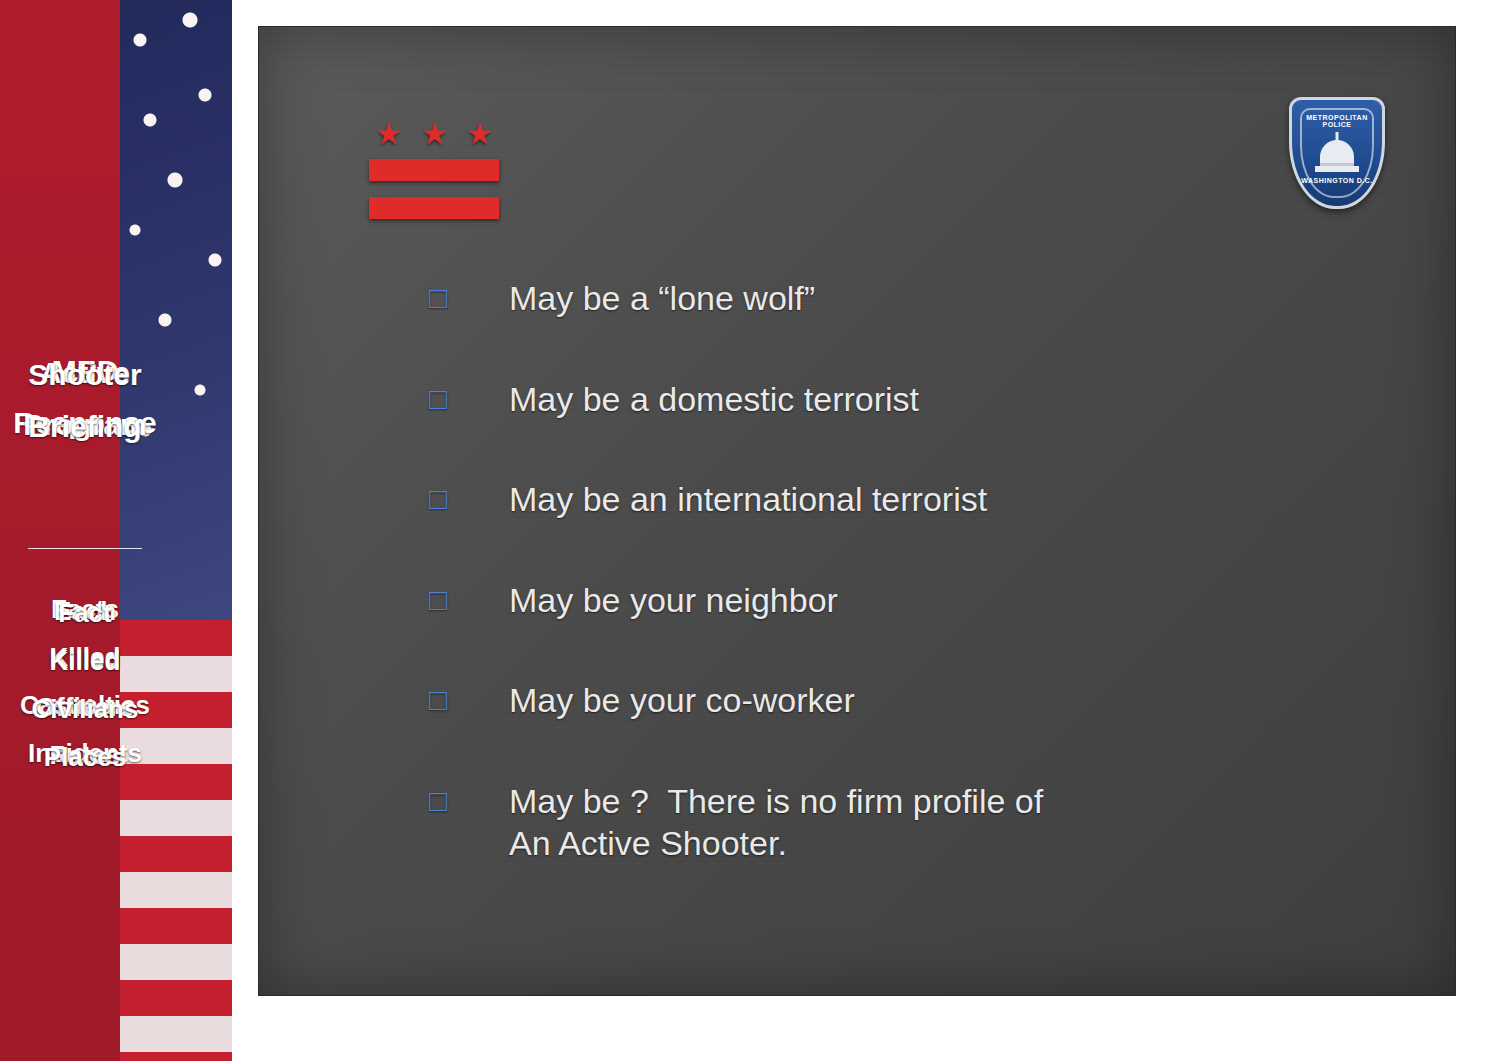MPD Active Shooter Response Program Briefing
Facts Each Fact Killed Killed Killed Casualties Officers Civilians Incidents Rates Places
★ ★ ★
METROPOLITAN POLICE
WASHINGTON D.C.
May be a “lone wolf”
May be a domestic terrorist
May be an international terrorist
May be your neighbor
May be your co-worker
May be ? There is no firm profile of An Active Shooter.